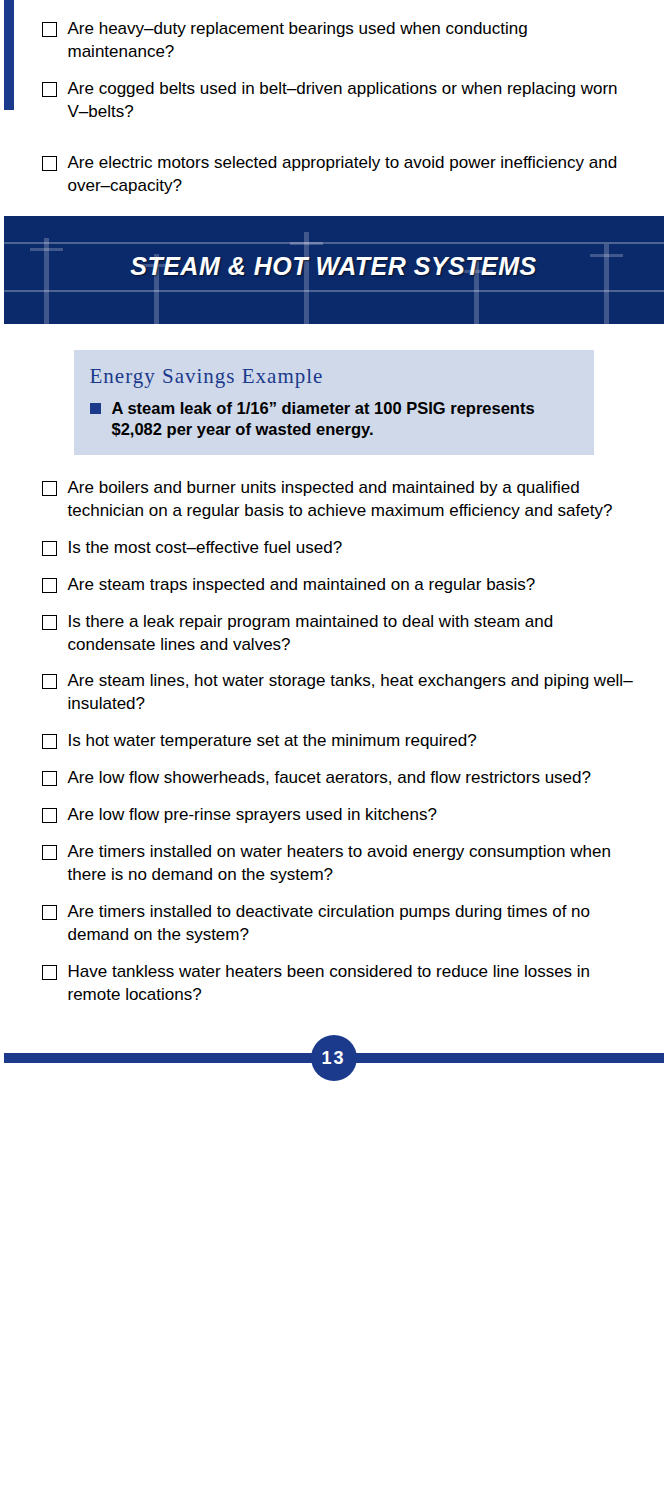Are heavy–duty replacement bearings used when conducting maintenance?
Are cogged belts used in belt–driven applications or when replacing worn V–belts?
Are electric motors selected appropriately to avoid power inefficiency and over–capacity?
STEAM & HOT WATER SYSTEMS
Energy Savings Example
A steam leak of 1/16” diameter at 100 PSIG represents $2,082 per year of wasted energy.
Are boilers and burner units inspected and maintained by a qualified technician on a regular basis to achieve maximum efficiency and safety?
Is the most cost–effective fuel used?
Are steam traps inspected and maintained on a regular basis?
Is there a leak repair program maintained to deal with steam and condensate lines and valves?
Are steam lines, hot water storage tanks, heat exchangers and piping well–insulated?
Is hot water temperature set at the minimum required?
Are low flow showerheads, faucet aerators, and flow restrictors used?
Are low flow pre-rinse sprayers used in kitchens?
Are timers installed on water heaters to avoid energy consumption when there is no demand on the system?
Are timers installed to deactivate circulation pumps during times of no demand on the system?
Have tankless water heaters been considered to reduce line losses in remote locations?
13